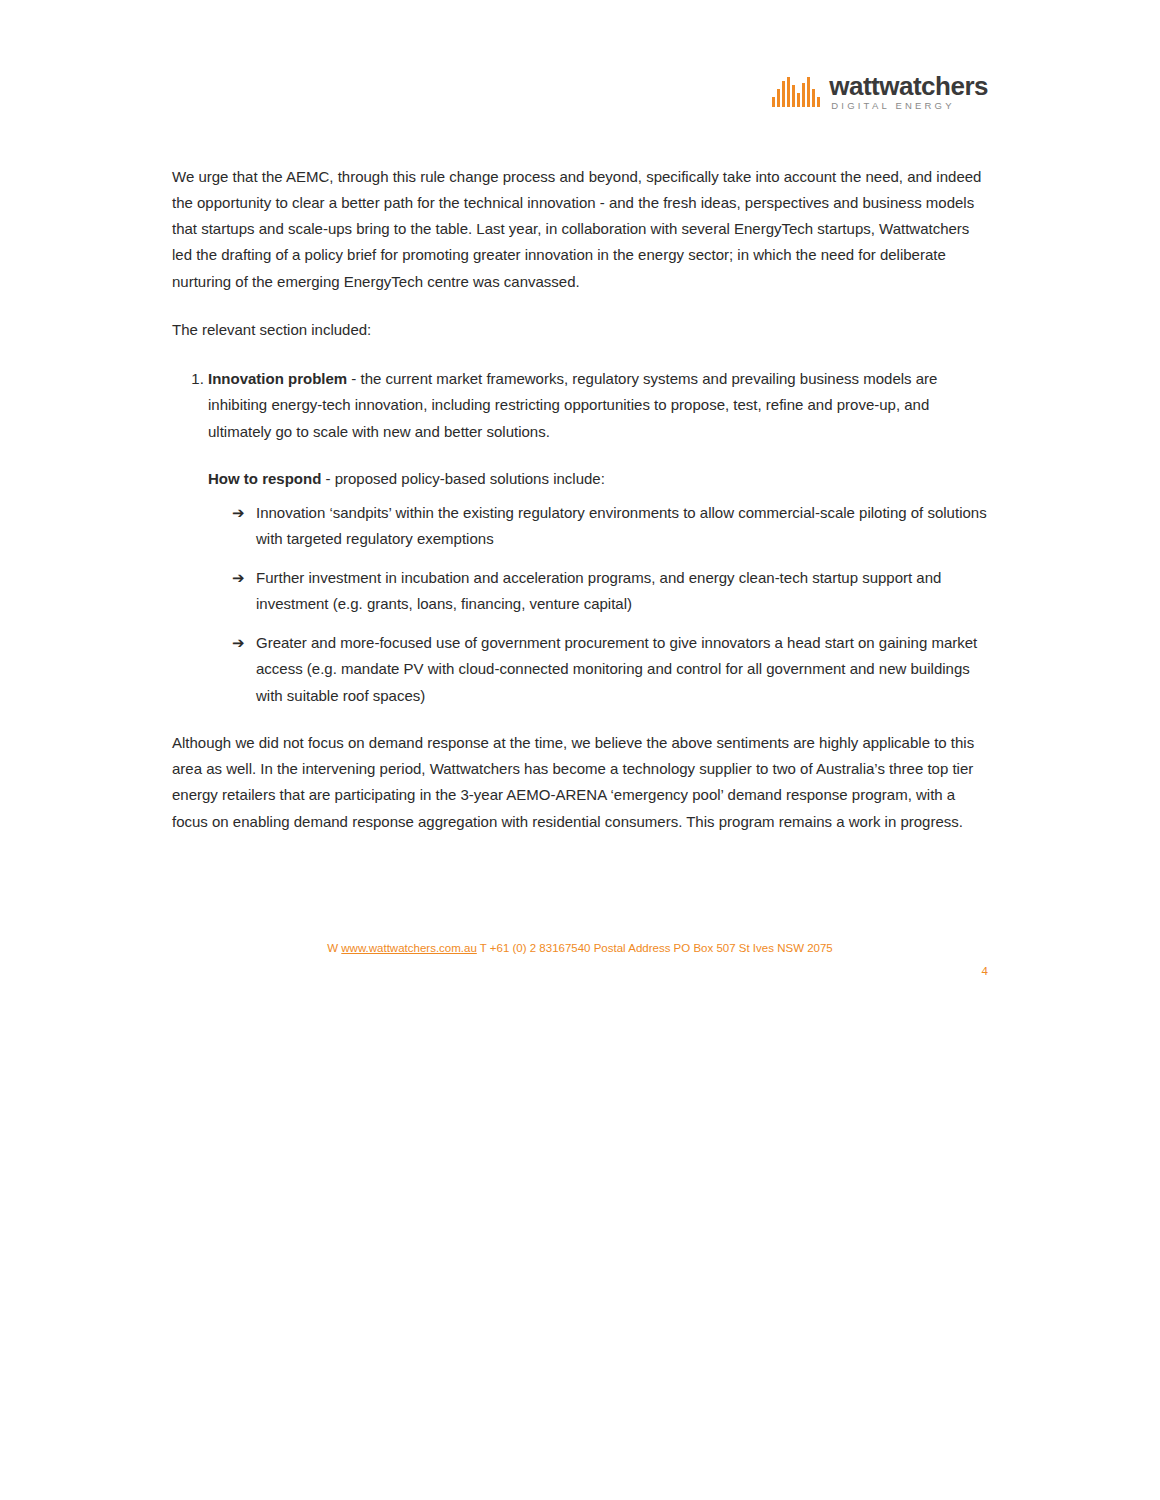wattwatchers
Digital Energy
We urge that the AEMC, through this rule change process and beyond, specifically take into account the need, and indeed the opportunity to clear a better path for the technical innovation - and the fresh ideas, perspectives and business models that startups and scale-ups bring to the table. Last year, in collaboration with several EnergyTech startups, Wattwatchers led the drafting of a policy brief for promoting greater innovation in the energy sector; in which the need for deliberate nurturing of the emerging EnergyTech centre was canvassed.
The relevant section included:
Innovation problem - the current market frameworks, regulatory systems and prevailing business models are inhibiting energy-tech innovation, including restricting opportunities to propose, test, refine and prove-up, and ultimately go to scale with new and better solutions.
How to respond - proposed policy-based solutions include:
Innovation ‘sandpits’ within the existing regulatory environments to allow commercial-scale piloting of solutions with targeted regulatory exemptions
Further investment in incubation and acceleration programs, and energy clean-tech startup support and investment (e.g. grants, loans, financing, venture capital)
Greater and more-focused use of government procurement to give innovators a head start on gaining market access (e.g. mandate PV with cloud-connected monitoring and control for all government and new buildings with suitable roof spaces)
Although we did not focus on demand response at the time, we believe the above sentiments are highly applicable to this area as well. In the intervening period, Wattwatchers has become a technology supplier to two of Australia’s three top tier energy retailers that are participating in the 3-year AEMO-ARENA ‘emergency pool’ demand response program, with a focus on enabling demand response aggregation with residential consumers. This program remains a work in progress.
W www.wattwatchers.com.au T +61 (0) 2 83167540 Postal Address PO Box 507 St Ives NSW 2075
4